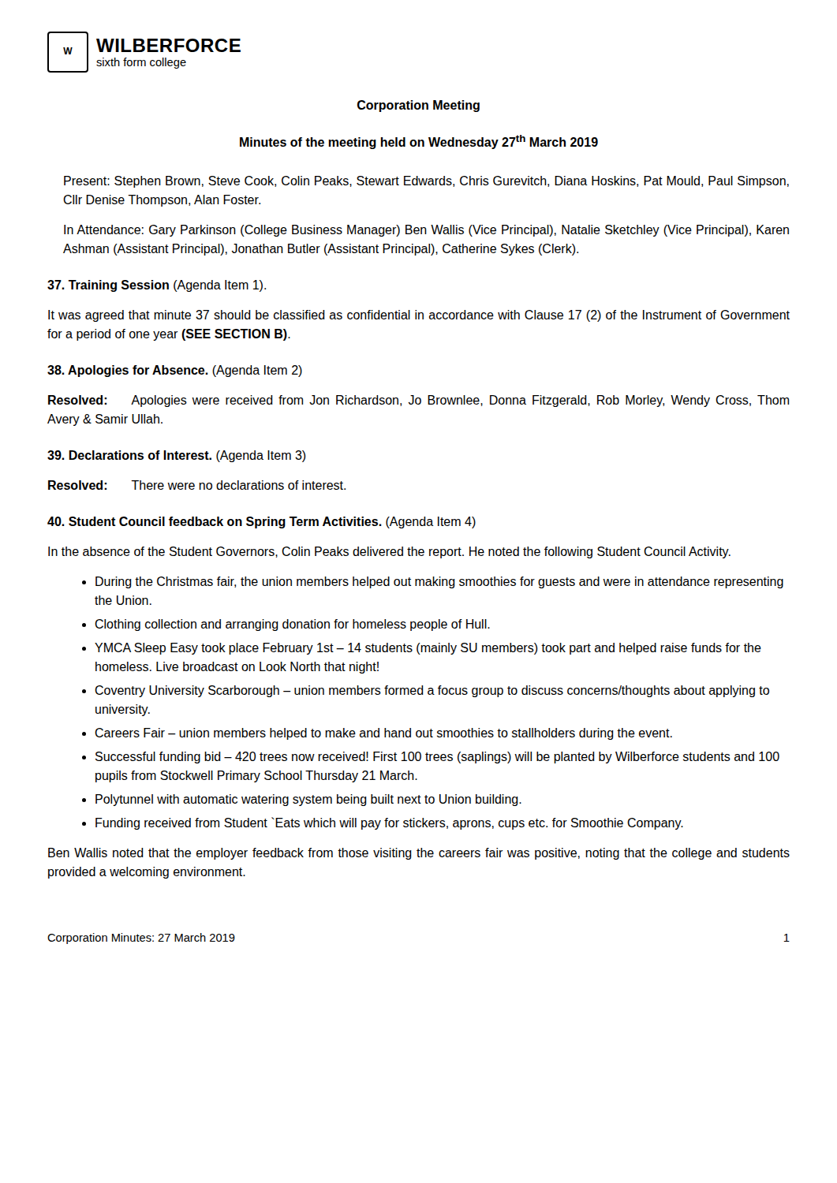W
WILBERFORCE
sixth form college
Corporation Meeting
Minutes of the meeting held on Wednesday 27th March 2019
Present: Stephen Brown, Steve Cook, Colin Peaks, Stewart Edwards, Chris Gurevitch, Diana Hoskins, Pat Mould, Paul Simpson, Cllr Denise Thompson, Alan Foster.
In Attendance: Gary Parkinson (College Business Manager) Ben Wallis (Vice Principal), Natalie Sketchley (Vice Principal), Karen Ashman (Assistant Principal), Jonathan Butler (Assistant Principal), Catherine Sykes (Clerk).
37. Training Session (Agenda Item 1).
It was agreed that minute 37 should be classified as confidential in accordance with Clause 17 (2) of the Instrument of Government for a period of one year (SEE SECTION B).
38. Apologies for Absence. (Agenda Item 2)
Resolved: Apologies were received from Jon Richardson, Jo Brownlee, Donna Fitzgerald, Rob Morley, Wendy Cross, Thom Avery & Samir Ullah.
39. Declarations of Interest. (Agenda Item 3)
Resolved: There were no declarations of interest.
40. Student Council feedback on Spring Term Activities. (Agenda Item 4)
In the absence of the Student Governors, Colin Peaks delivered the report. He noted the following Student Council Activity.
During the Christmas fair, the union members helped out making smoothies for guests and were in attendance representing the Union.
Clothing collection and arranging donation for homeless people of Hull.
YMCA Sleep Easy took place February 1st – 14 students (mainly SU members) took part and helped raise funds for the homeless. Live broadcast on Look North that night!
Coventry University Scarborough – union members formed a focus group to discuss concerns/thoughts about applying to university.
Careers Fair – union members helped to make and hand out smoothies to stallholders during the event.
Successful funding bid – 420 trees now received! First 100 trees (saplings) will be planted by Wilberforce students and 100 pupils from Stockwell Primary School Thursday 21 March.
Polytunnel with automatic watering system being built next to Union building.
Funding received from Student `Eats which will pay for stickers, aprons, cups etc. for Smoothie Company.
Ben Wallis noted that the employer feedback from those visiting the careers fair was positive, noting that the college and students provided a welcoming environment.
Corporation Minutes: 27 March 2019 1